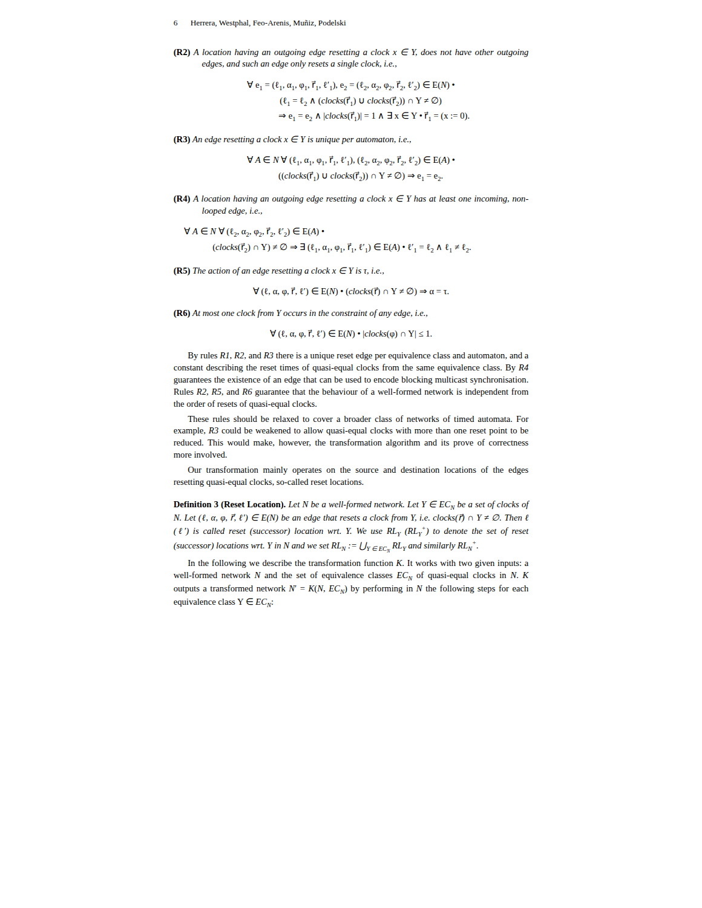6 Herrera, Westphal, Feo-Arenis, Muñiz, Podelski
(R2) A location having an outgoing edge resetting a clock x ∈ Y, does not have other outgoing edges, and such an edge only resets a single clock, i.e.,
∀ e1 = (ℓ1, α1, φ1, r⃗1, ℓ′1), e2 = (ℓ2, α2, φ2, r⃗2, ℓ′2) ∈ E(N) • (ℓ1 = ℓ2 ∧ (clocks(r⃗1) ∪ clocks(r⃗2)) ∩ Y ≠ ∅) ⇒ e1 = e2 ∧ |clocks(r⃗1)| = 1 ∧ ∃ x ∈ Y • r⃗1 = (x := 0).
(R3) An edge resetting a clock x ∈ Y is unique per automaton, i.e.,
∀ A ∈ N ∀ (ℓ1, α1, φ1, r⃗1, ℓ′1), (ℓ2, α2, φ2, r⃗2, ℓ′2) ∈ E(A) • ((clocks(r⃗1) ∪ clocks(r⃗2)) ∩ Y ≠ ∅) ⇒ e1 = e2.
(R4) A location having an outgoing edge resetting a clock x ∈ Y has at least one incoming, non-looped edge, i.e.,
∀ A ∈ N ∀ (ℓ2, α2, φ2, r⃗2, ℓ′2) ∈ E(A) • (clocks(r⃗2) ∩ Y) ≠ ∅ ⇒ ∃ (ℓ1, α1, φ1, r⃗1, ℓ′1) ∈ E(A) • ℓ′1 = ℓ2 ∧ ℓ1 ≠ ℓ2.
(R5) The action of an edge resetting a clock x ∈ Y is τ, i.e.,
∀ (ℓ, α, φ, r⃗, ℓ′) ∈ E(N) • (clocks(r⃗) ∩ Y ≠ ∅) ⇒ α = τ.
(R6) At most one clock from Y occurs in the constraint of any edge, i.e.,
∀ (ℓ, α, φ, r⃗, ℓ′) ∈ E(N) • |clocks(φ) ∩ Y| ≤ 1.
By rules R1, R2, and R3 there is a unique reset edge per equivalence class and automaton, and a constant describing the reset times of quasi-equal clocks from the same equivalence class. By R4 guarantees the existence of an edge that can be used to encode blocking multicast synchronisation. Rules R2, R5, and R6 guarantee that the behaviour of a well-formed network is independent from the order of resets of quasi-equal clocks.
These rules should be relaxed to cover a broader class of networks of timed automata. For example, R3 could be weakened to allow quasi-equal clocks with more than one reset point to be reduced. This would make, however, the transformation algorithm and its prove of correctness more involved.
Our transformation mainly operates on the source and destination locations of the edges resetting quasi-equal clocks, so-called reset locations.
Definition 3 (Reset Location). Let N be a well-formed network. Let Y ∈ ECN be a set of clocks of N. Let (ℓ, α, φ, r⃗, ℓ′) ∈ E(N) be an edge that resets a clock from Y, i.e. clocks(r⃗) ∩ Y ≠ ∅. Then ℓ (ℓ′) is called reset (successor) location wrt. Y. We use RLY (RLY+) to denote the set of reset (successor) locations wrt. Y in N and we set RLN := ⋃Y ∈ ECN RLY and similarly RLN+.
In the following we describe the transformation function K. It works with two given inputs: a well-formed network N and the set of equivalence classes ECN of quasi-equal clocks in N. K outputs a transformed network N′ = K(N, ECN) by performing in N the following steps for each equivalence class Y ∈ ECN: